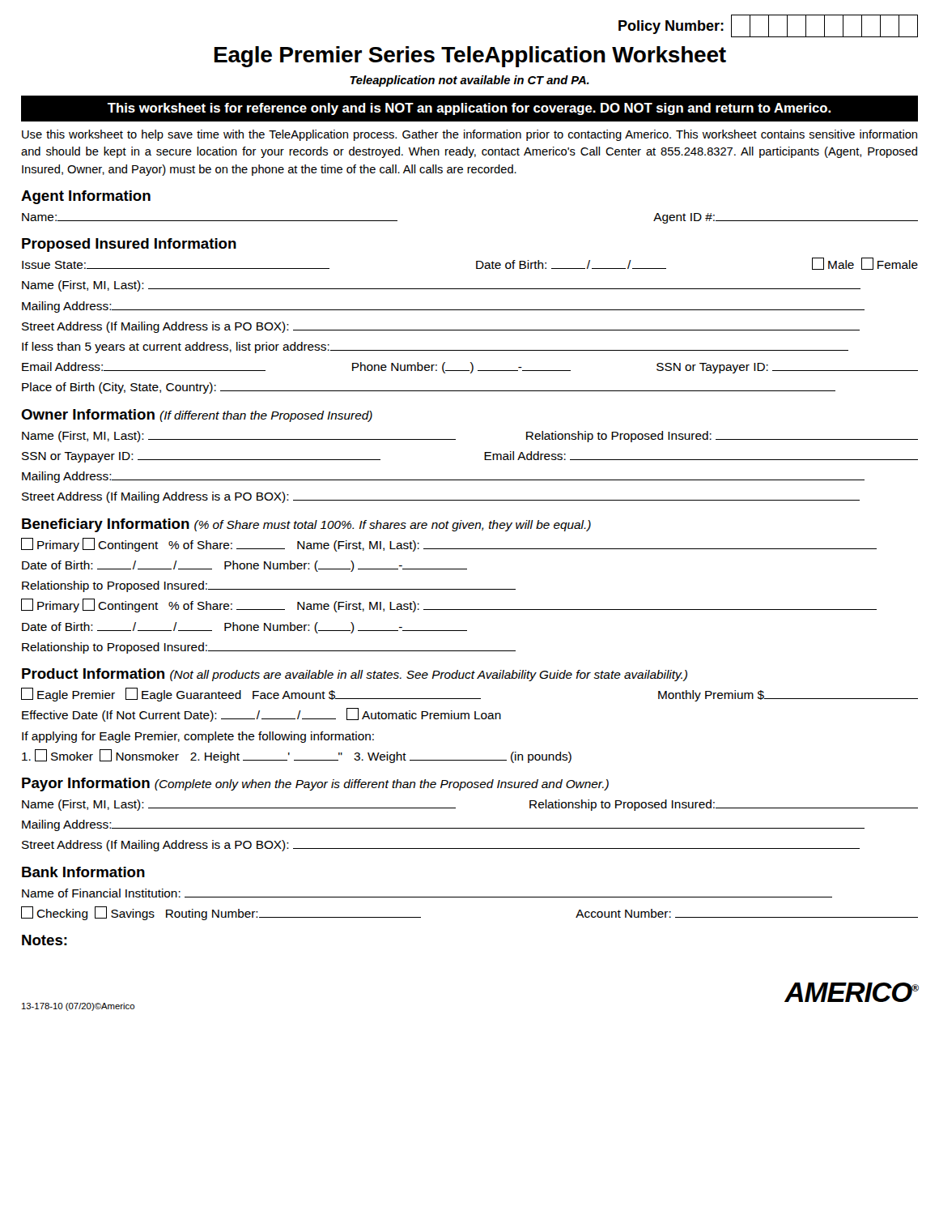Policy Number:
Eagle Premier Series TeleApplication Worksheet
Teleapplication not available in CT and PA.
This worksheet is for reference only and is NOT an application for coverage. DO NOT sign and return to Americo.
Use this worksheet to help save time with the TeleApplication process. Gather the information prior to contacting Americo. This worksheet contains sensitive information and should be kept in a secure location for your records or destroyed. When ready, contact Americo's Call Center at 855.248.8327. All participants (Agent, Proposed Insured, Owner, and Payor) must be on the phone at the time of the call. All calls are recorded.
Agent Information
Name:
Agent ID #:
Proposed Insured Information
Issue State:
Date of Birth: / /
Male Female
Name (First, MI, Last):
Mailing Address:
Street Address (If Mailing Address is a PO BOX):
If less than 5 years at current address, list prior address:
Email Address:
Phone Number: ( ) -
SSN or Taypayer ID:
Place of Birth (City, State, Country):
Owner Information (If different than the Proposed Insured)
Name (First, MI, Last):
Relationship to Proposed Insured:
SSN or Taypayer ID:
Email Address:
Mailing Address:
Street Address (If Mailing Address is a PO BOX):
Beneficiary Information (% of Share must total 100%. If shares are not given, they will be equal.)
Primary Contingent % of Share:
Name (First, MI, Last):
Date of Birth: / /
Phone Number: ( ) -
Relationship to Proposed Insured:
Primary Contingent % of Share:
Name (First, MI, Last):
Date of Birth: / /
Phone Number: ( ) -
Relationship to Proposed Insured:
Product Information (Not all products are available in all states. See Product Availability Guide for state availability.)
Eagle Premier Eagle Guaranteed Face Amount $
Monthly Premium $
Effective Date (If Not Current Date): / / Automatic Premium Loan
If applying for Eagle Premier, complete the following information:
1. Smoker Nonsmoker
2. Height ' "
3. Weight (in pounds)
Payor Information (Complete only when the Payor is different than the Proposed Insured and Owner.)
Name (First, MI, Last):
Relationship to Proposed Insured:
Mailing Address:
Street Address (If Mailing Address is a PO BOX):
Bank Information
Name of Financial Institution:
Checking Savings Routing Number:
Account Number:
Notes:
13-178-10 (07/20)©Americo
AMERICO®